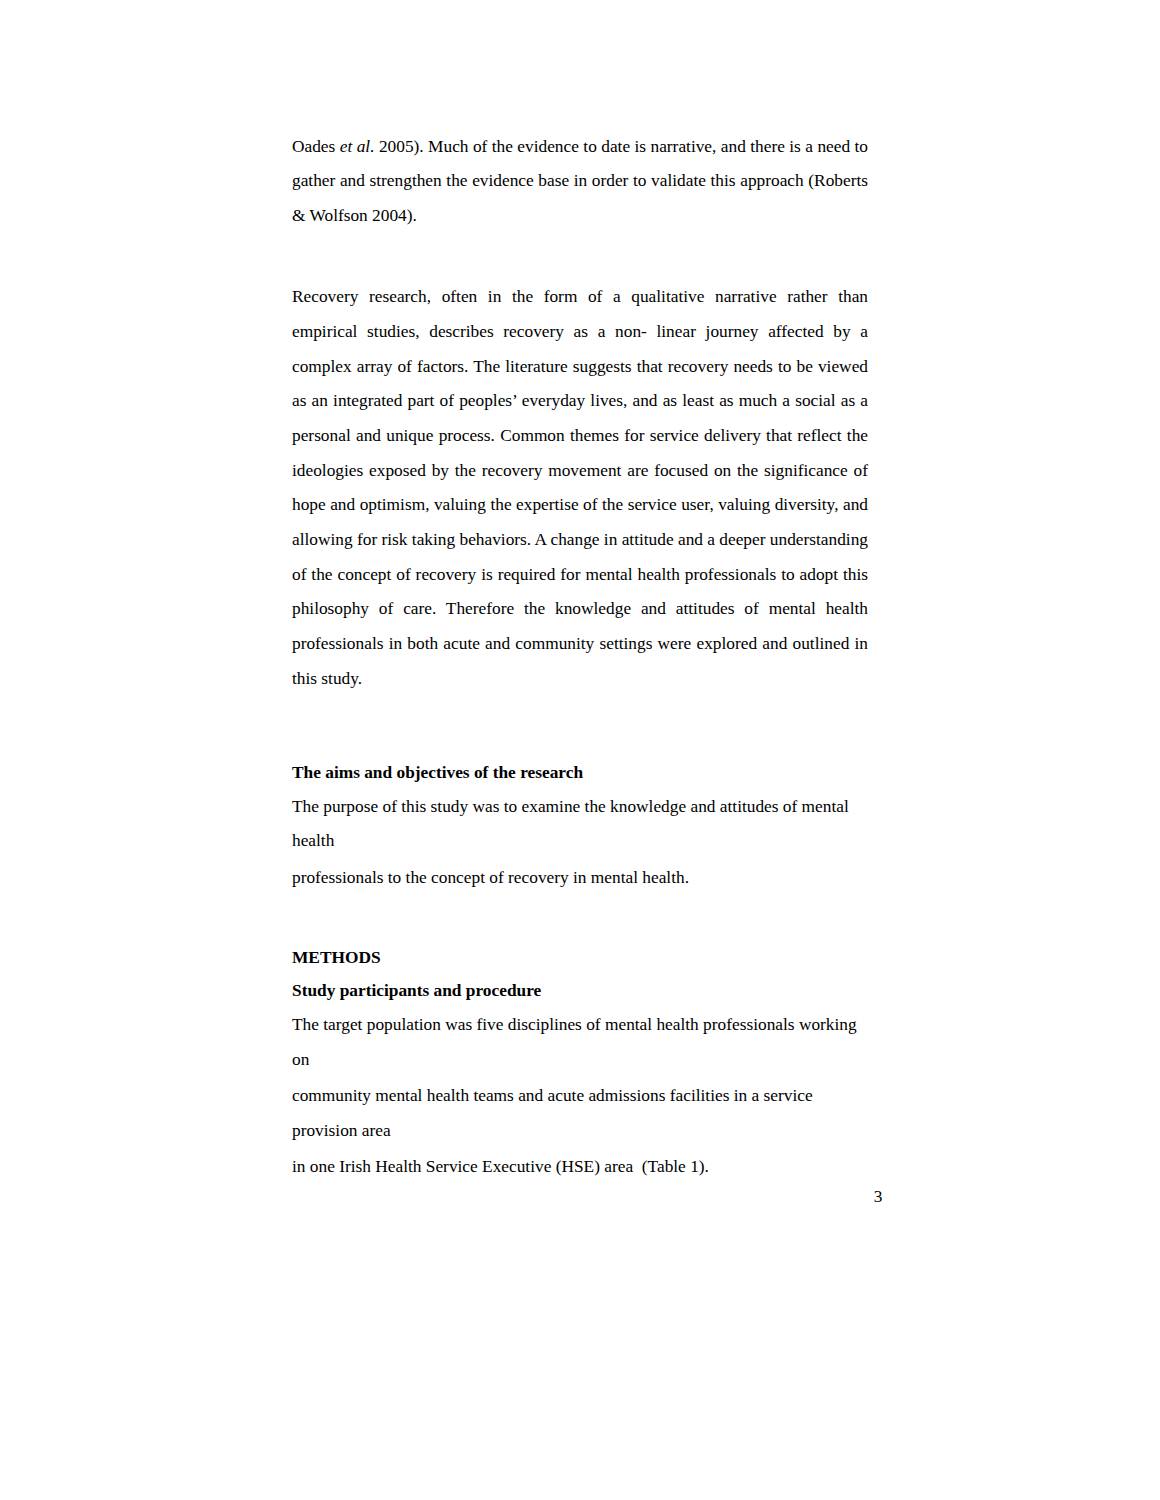Oades et al. 2005). Much of the evidence to date is narrative, and there is a need to gather and strengthen the evidence base in order to validate this approach (Roberts & Wolfson 2004).
Recovery research, often in the form of a qualitative narrative rather than empirical studies, describes recovery as a non- linear journey affected by a complex array of factors. The literature suggests that recovery needs to be viewed as an integrated part of peoples’ everyday lives, and as least as much a social as a personal and unique process. Common themes for service delivery that reflect the ideologies exposed by the recovery movement are focused on the significance of hope and optimism, valuing the expertise of the service user, valuing diversity, and allowing for risk taking behaviors. A change in attitude and a deeper understanding of the concept of recovery is required for mental health professionals to adopt this philosophy of care. Therefore the knowledge and attitudes of mental health professionals in both acute and community settings were explored and outlined in this study.
The aims and objectives of the research
The purpose of this study was to examine the knowledge and attitudes of mental health
professionals to the concept of recovery in mental health.
METHODS
Study participants and procedure
The target population was five disciplines of mental health professionals working on
community mental health teams and acute admissions facilities in a service provision area
in one Irish Health Service Executive (HSE) area (Table 1).
3